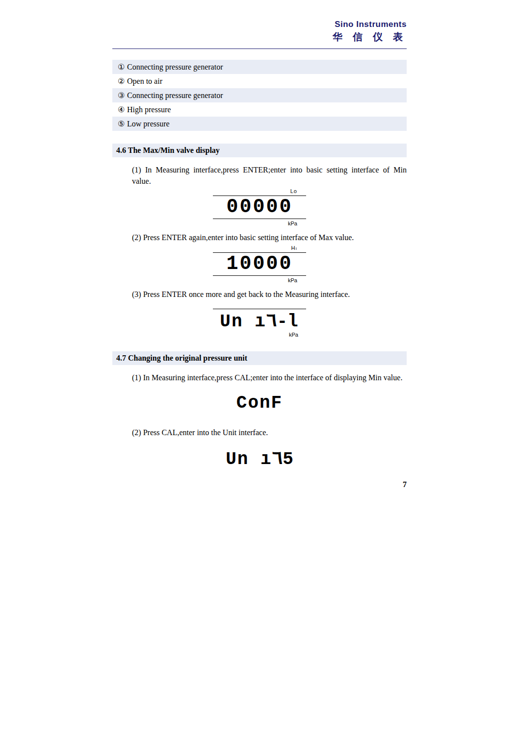Sino Instruments
华 信 仪 表
| ① Connecting pressure generator |
| ② Open to air |
| ③ Connecting pressure generator |
| ④ High pressure |
| ⑤ Low pressure |
4.6 The Max/Min valve display
(1) In Measuring interface,press ENTER;enter into basic setting interface of Min value.
Lo
00000
kPa
(2) Press ENTER again,enter into basic setting interface of Max value.
Hı
10000
kPa
(3) Press ENTER once more and get back to the Measuring interface.
Un ı٦-l
kPa
4.7 Changing the original pressure unit
(1) In Measuring interface,press CAL;enter into the interface of displaying Min value.
ConF
(2) Press CAL,enter into the Unit interface.
Un ı٦5
7